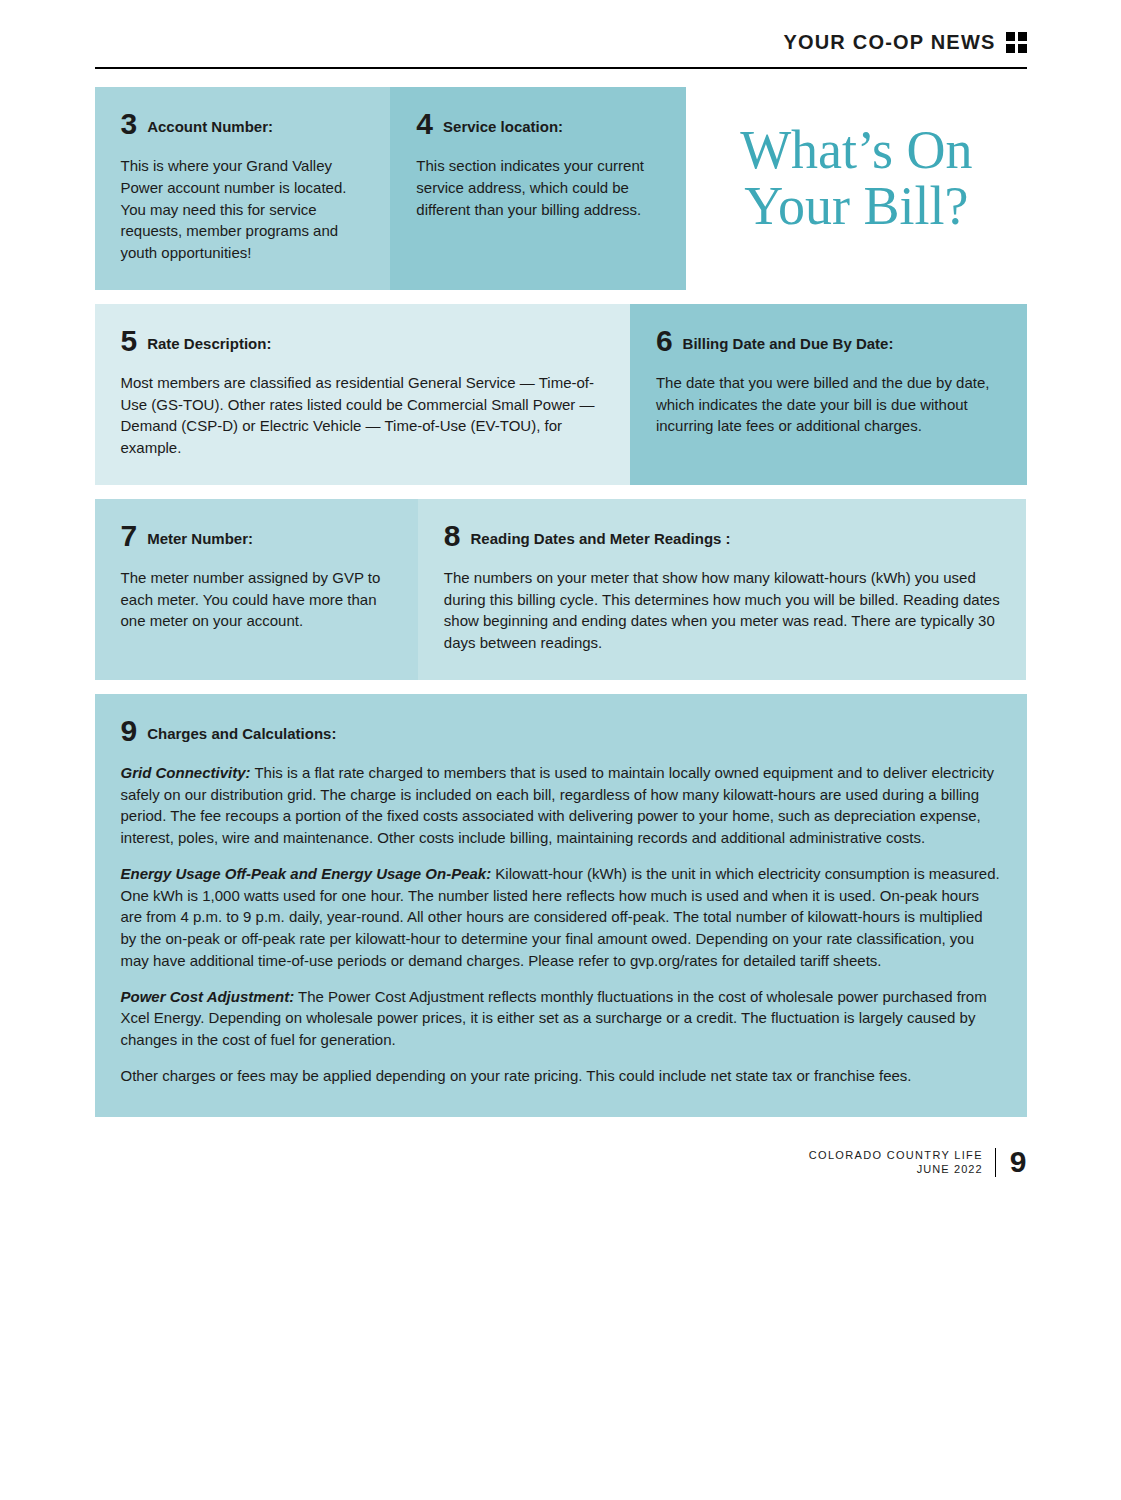Your Co-op News
3
Account Number:
This is where your Grand Valley Power account number is located. You may need this for service requests, member programs and youth opportunities!
4
Service location:
This section indicates your current service address, which could be different than your billing address.
What’s On
Your Bill?
5
Rate Description:
Most members are classified as residential General Service — Time-of-Use (GS-TOU). Other rates listed could be Commercial Small Power —Demand (CSP-D) or Electric Vehicle — Time-of-Use (EV-TOU), for example.
6
Billing Date and Due By Date:
The date that you were billed and the due by date, which indicates the date your bill is due without incurring late fees or additional charges.
7
Meter Number:
The meter number assigned by GVP to each meter. You could have more than one meter on your account.
8
Reading Dates and Meter Readings :
The numbers on your meter that show how many kilowatt-hours (kWh) you used during this billing cycle. This determines how much you will be billed. Reading dates show beginning and ending dates when you meter was read. There are typically 30 days between readings.
9
Charges and Calculations:
Grid Connectivity: This is a flat rate charged to members that is used to maintain locally owned equipment and to deliver electricity safely on our distribution grid. The charge is included on each bill, regardless of how many kilowatt-hours are used during a billing period. The fee recoups a portion of the fixed costs associated with delivering power to your home, such as depreciation expense, interest, poles, wire and maintenance. Other costs include billing, maintaining records and additional administrative costs.
Energy Usage Off-Peak and Energy Usage On-Peak: Kilowatt-hour (kWh) is the unit in which electricity consumption is measured. One kWh is 1,000 watts used for one hour. The number listed here reflects how much is used and when it is used. On-peak hours are from 4 p.m. to 9 p.m. daily, year-round. All other hours are considered off-peak. The total number of kilowatt-hours is multiplied by the on-peak or off-peak rate per kilowatt-hour to determine your final amount owed. Depending on your rate classification, you may have additional time-of-use periods or demand charges. Please refer to gvp.org/rates for detailed tariff sheets.
Power Cost Adjustment: The Power Cost Adjustment reflects monthly fluctuations in the cost of wholesale power purchased from Xcel Energy. Depending on wholesale power prices, it is either set as a surcharge or a credit. The fluctuation is largely caused by changes in the cost of fuel for generation.
Other charges or fees may be applied depending on your rate pricing. This could include net state tax or franchise fees.
Colorado Country Life
June 2022
9